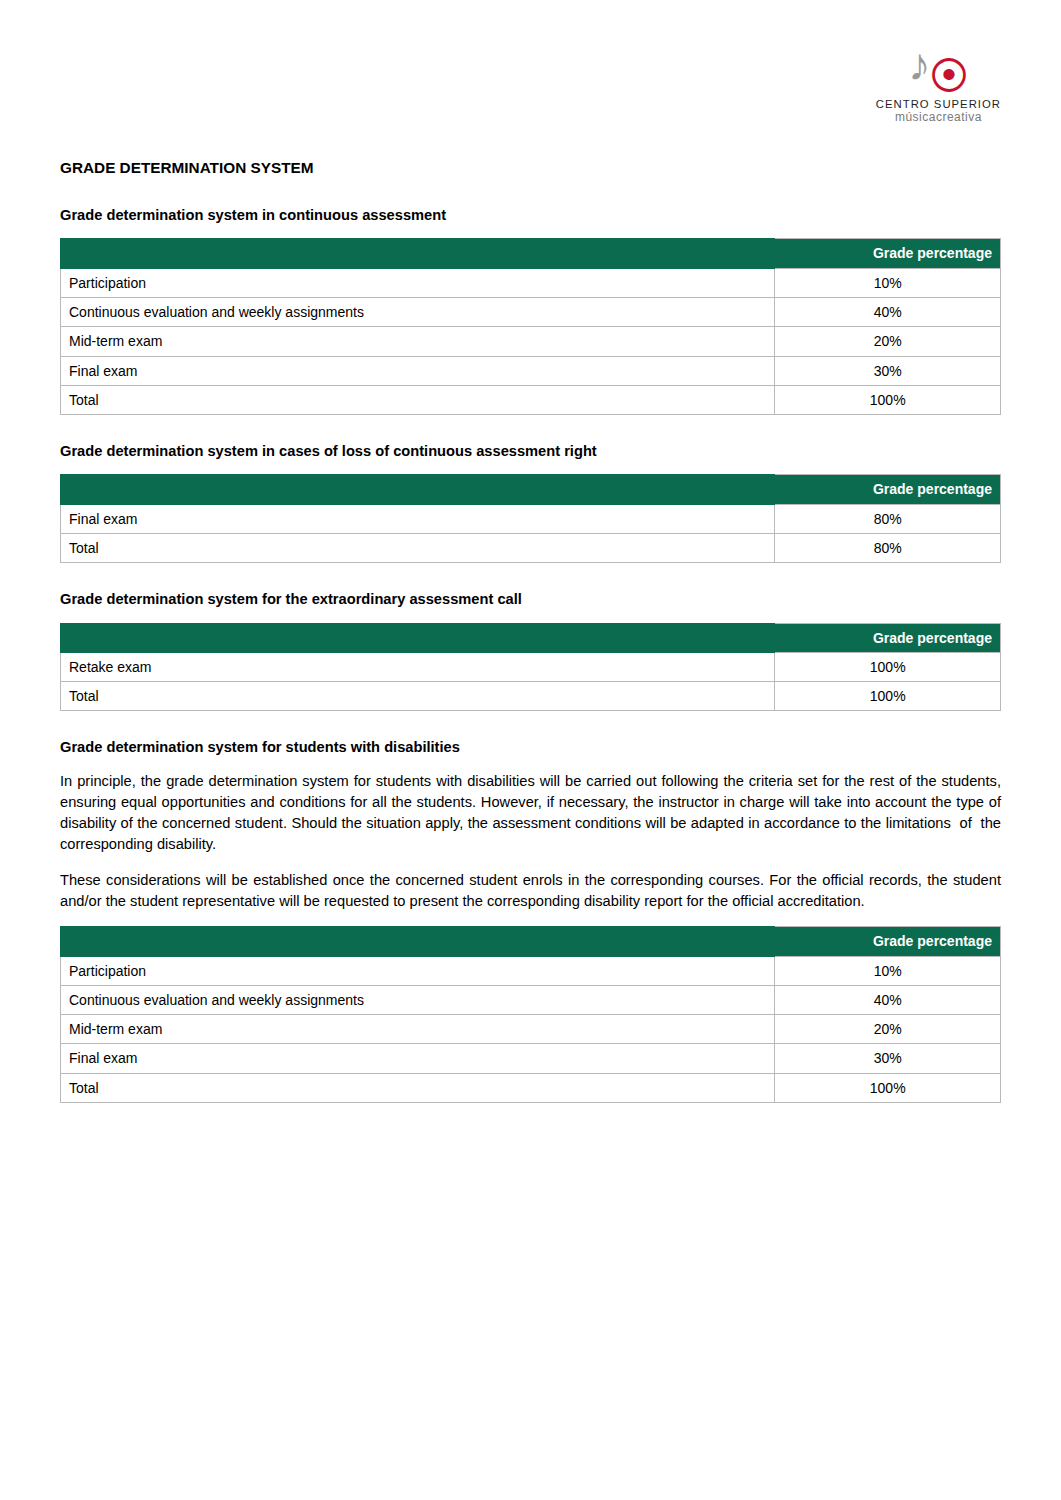♪⦿
Centro Superior
músicacreativa
GRADE DETERMINATION SYSTEM
Grade determination system in continuous assessment
| | Grade percentage |
| --- | --- |
| Participation | 10% |
| Continuous evaluation and weekly assignments | 40% |
| Mid-term exam | 20% |
| Final exam | 30% |
| Total | 100% |
Grade determination system in cases of loss of continuous assessment right
| | Grade percentage |
| --- | --- |
| Final exam | 80% |
| Total | 80% |
Grade determination system for the extraordinary assessment call
| | Grade percentage |
| --- | --- |
| Retake exam | 100% |
| Total | 100% |
Grade determination system for students with disabilities
In principle, the grade determination system for students with disabilities will be carried out following the criteria set for the rest of the students, ensuring equal opportunities and conditions for all the students. However, if necessary, the instructor in charge will take into account the type of disability of the concerned student. Should the situation apply, the assessment conditions will be adapted in accordance to the limitations of the corresponding disability.
These considerations will be established once the concerned student enrols in the corresponding courses. For the official records, the student and/or the student representative will be requested to present the corresponding disability report for the official accreditation.
| | Grade percentage |
| --- | --- |
| Participation | 10% |
| Continuous evaluation and weekly assignments | 40% |
| Mid-term exam | 20% |
| Final exam | 30% |
| Total | 100% |